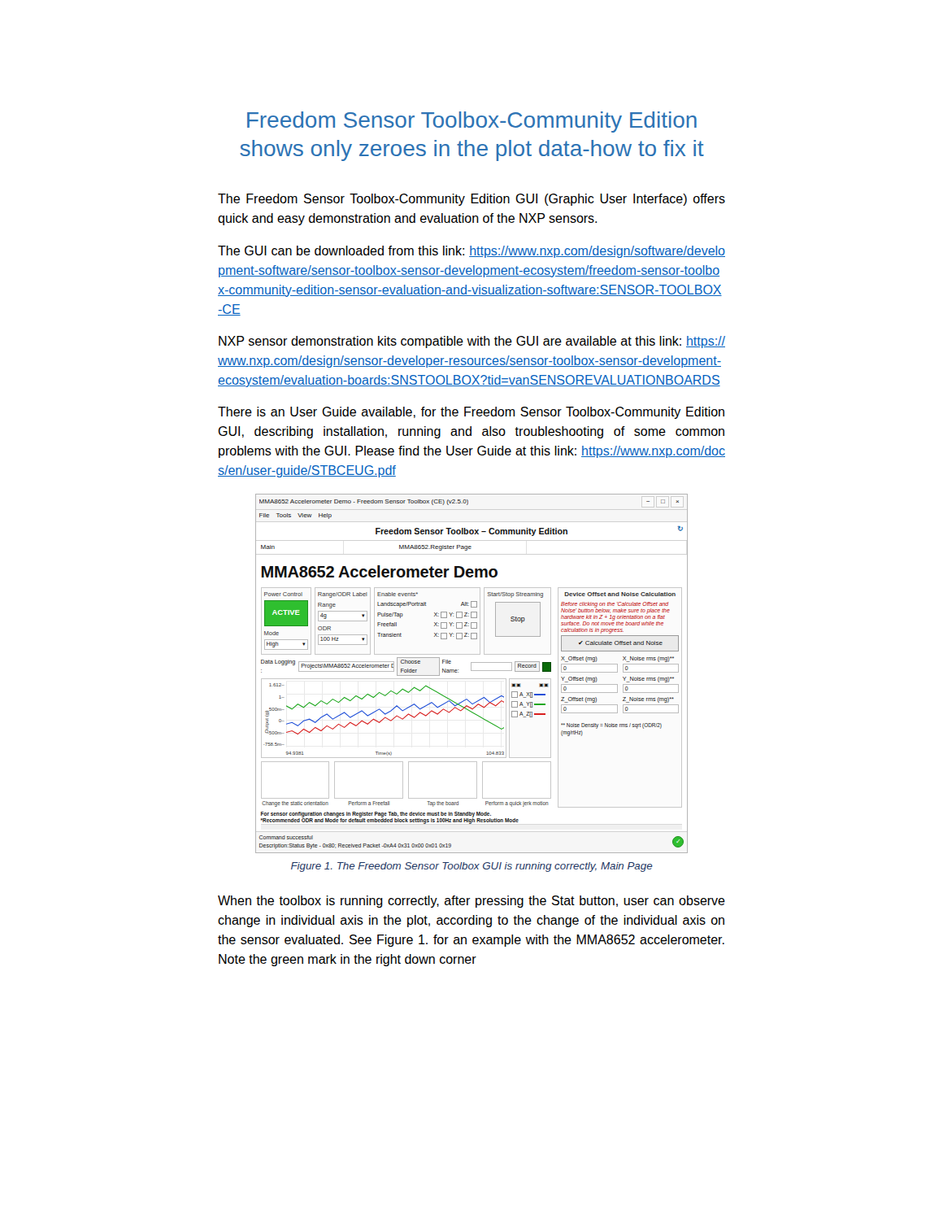Freedom Sensor Toolbox-Community Edition shows only zeroes in the plot data-how to fix it
The Freedom Sensor Toolbox-Community Edition GUI (Graphic User Interface) offers quick and easy demonstration and evaluation of the NXP sensors.
The GUI can be downloaded from this link: https://www.nxp.com/design/software/development-software/sensor-toolbox-sensor-development-ecosystem/freedom-sensor-toolbox-community-edition-sensor-evaluation-and-visualization-software:SENSOR-TOOLBOX-CE
NXP sensor demonstration kits compatible with the GUI are available at this link: https://www.nxp.com/design/sensor-developer-resources/sensor-toolbox-sensor-development-ecosystem/evaluation-boards:SNSTOOLBOX?tid=vanSENSOREVALUATIONBOARDS
There is an User Guide available, for the Freedom Sensor Toolbox-Community Edition GUI, describing installation, running and also troubleshooting of some common problems with the GUI. Please find the User Guide at this link: https://www.nxp.com/docs/en/user-guide/STBCEUG.pdf
MMA8652 Accelerometer Demo - Freedom Sensor Toolbox (CE) (v2.5.0)
−□×
File Tools View Help
Freedom Sensor Toolbox – Community Edition↻
Main
MMA8652.Register Page
MMA8652 Accelerometer Demo
Power Control
ACTIVE
Mode
High▾
Range/ODR Label
Range
4g▾
ODR
100 Hz▾
Enable events*
Landscape/Portrait Alt:
Pulse/Tap X: Y: Z:
Freefall X: Y: Z:
Transient X: Y: Z:
Start/Stop Streaming
Stop
Data Logging : Projects\MMA8652 Accelerometer Dem Choose Folder File Name: Record
Output (g)
1.612– 1– 500m– 0– -500m– -758.5m–
94.9381104.833
Time(s)
▣▣▣▣
A_X[]
A_Y[]
A_Z[]
Change the static orientation
Perform a Freefall
Tap the board
Perform a quick jerk motion
Device Offset and Noise Calculation
Before clicking on the 'Calculate Offset and Noise' button below, make sure to place the hardware kit in Z + 1g orientation on a flat surface. Do not move the board while the calculation is in progress.
✔ Calculate Offset and Noise
X_Offset (mg)
0
X_Noise rms (mg)**
0
Y_Offset (mg)
0
Y_Noise rms (mg)**
0
Z_Offset (mg)
0
Z_Noise rms (mg)**
0
** Noise Density = Noise rms / sqrt (ODR/2) (mg/rtHz)
For sensor configuration changes in Register Page Tab, the device must be in Standby Mode.
*Recommended ODR and Mode for default embedded block settings is 100Hz and High Resolution Mode
Command successful
Description:Status Byte - 0x80; Received Packet -0xA4 0x31 0x00 0x01 0x19
✓
Figure 1. The Freedom Sensor Toolbox GUI is running correctly, Main Page
When the toolbox is running correctly, after pressing the Stat button, user can observe change in individual axis in the plot, according to the change of the individual axis on the sensor evaluated. See Figure 1. for an example with the MMA8652 accelerometer. Note the green mark in the right down corner